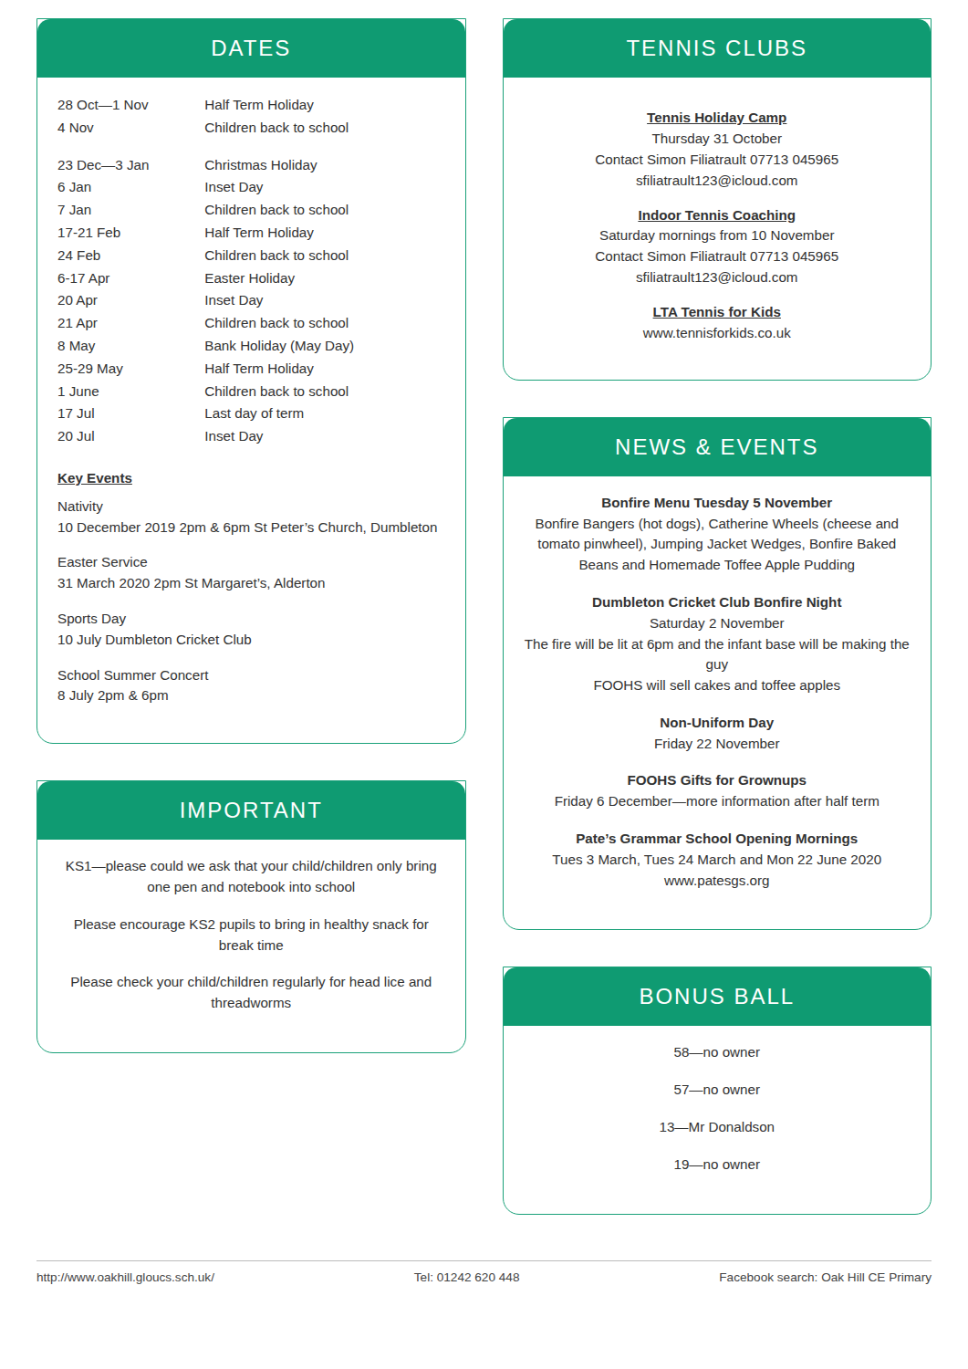DATES
| 28 Oct—1 Nov | Half Term Holiday |
| 4 Nov | Children back to school |
| 23 Dec—3 Jan | Christmas Holiday |
| 6 Jan | Inset Day |
| 7 Jan | Children back to school |
| 17-21 Feb | Half Term Holiday |
| 24 Feb | Children back to school |
| 6-17 Apr | Easter Holiday |
| 20 Apr | Inset Day |
| 21 Apr | Children back to school |
| 8 May | Bank Holiday (May Day) |
| 25-29 May | Half Term Holiday |
| 1 June | Children back to school |
| 17 Jul | Last day of term |
| 20 Jul | Inset Day |
Key Events
Nativity
10 December 2019 2pm & 6pm St Peter’s Church, Dumbleton
Easter Service
31 March 2020 2pm St Margaret’s, Alderton
Sports Day
10 July Dumbleton Cricket Club
School Summer Concert
8 July 2pm & 6pm
IMPORTANT
KS1—please could we ask that your child/children only bring one pen and notebook into school
Please encourage KS2 pupils to bring in healthy snack for break time
Please check your child/children regularly for head lice and threadworms
TENNIS CLUBS
Tennis Holiday Camp
Thursday 31 October
Contact Simon Filiatrault 07713 045965
sfiliatrault123@icloud.com
Indoor Tennis Coaching
Saturday mornings from 10 November
Contact Simon Filiatrault 07713 045965
sfiliatrault123@icloud.com
LTA Tennis for Kids
www.tennisforkids.co.uk
NEWS & EVENTS
Bonfire Menu Tuesday 5 November
Bonfire Bangers (hot dogs), Catherine Wheels (cheese and tomato pinwheel), Jumping Jacket Wedges, Bonfire Baked Beans and Homemade Toffee Apple Pudding
Dumbleton Cricket Club Bonfire Night
Saturday 2 November
The fire will be lit at 6pm and the infant base will be making the guy
FOOHS will sell cakes and toffee apples
Non-Uniform Day
Friday 22 November
FOOHS Gifts for Grownups
Friday 6 December—more information after half term
Pate’s Grammar School Opening Mornings
Tues 3 March, Tues 24 March and Mon 22 June 2020
www.patesgs.org
BONUS BALL
58—no owner
57—no owner
13—Mr Donaldson
19—no owner
http://www.oakhill.gloucs.sch.uk/ Tel: 01242 620 448 Facebook search: Oak Hill CE Primary